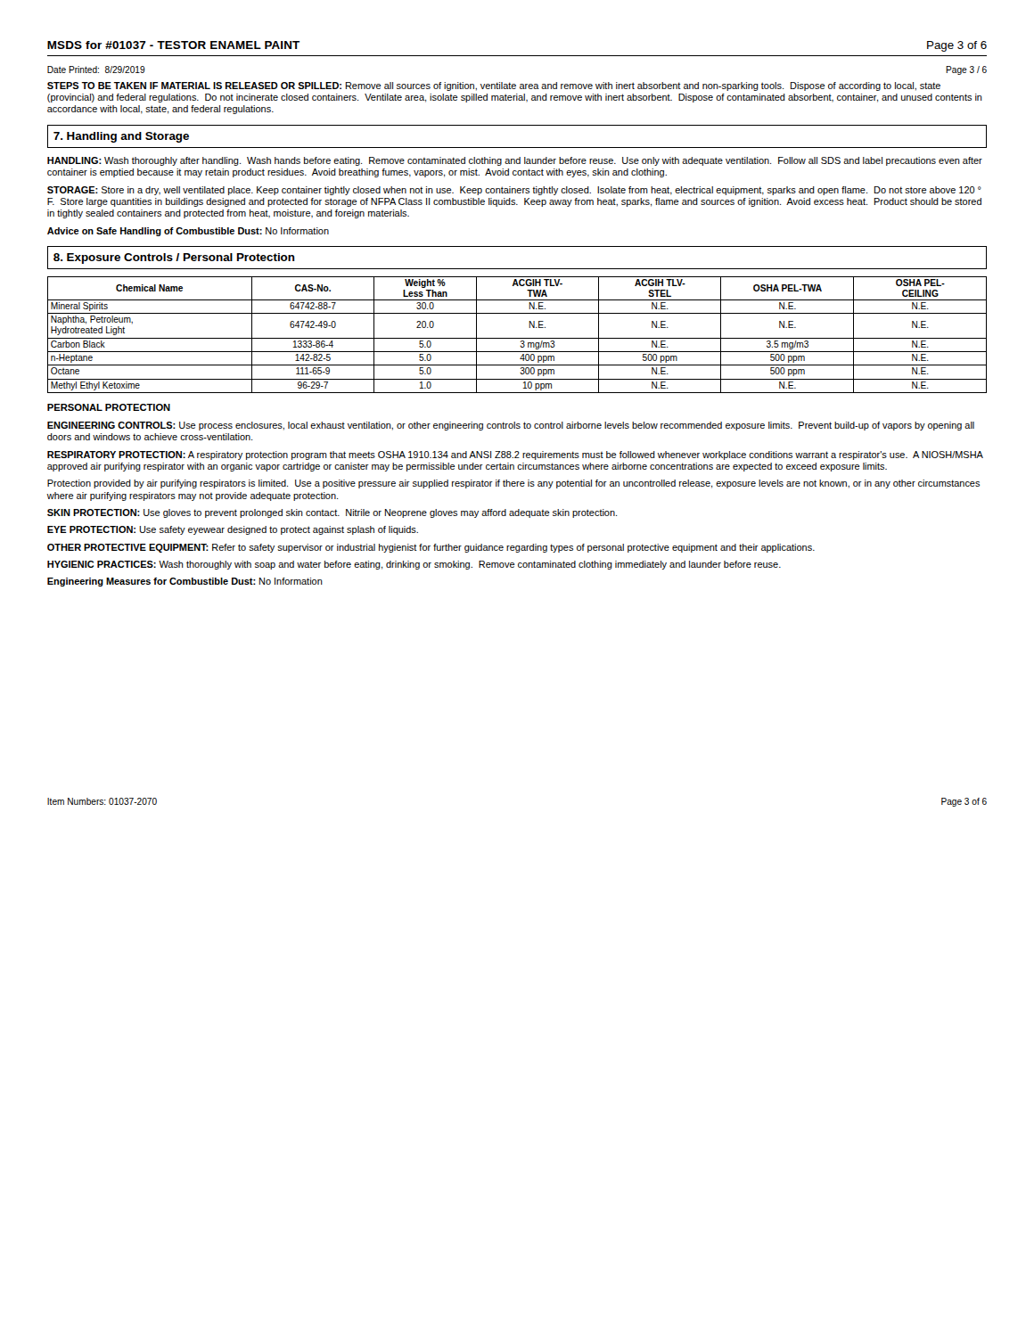MSDS for #01037 - TESTOR ENAMEL PAINT
Page 3 of 6
Date Printed: 8/29/2019
Page 3 / 6
STEPS TO BE TAKEN IF MATERIAL IS RELEASED OR SPILLED: Remove all sources of ignition, ventilate area and remove with inert absorbent and non-sparking tools. Dispose of according to local, state (provincial) and federal regulations. Do not incinerate closed containers. Ventilate area, isolate spilled material, and remove with inert absorbent. Dispose of contaminated absorbent, container, and unused contents in accordance with local, state, and federal regulations.
7. Handling and Storage
HANDLING: Wash thoroughly after handling. Wash hands before eating. Remove contaminated clothing and launder before reuse. Use only with adequate ventilation. Follow all SDS and label precautions even after container is emptied because it may retain product residues. Avoid breathing fumes, vapors, or mist. Avoid contact with eyes, skin and clothing.
STORAGE: Store in a dry, well ventilated place. Keep container tightly closed when not in use. Keep containers tightly closed. Isolate from heat, electrical equipment, sparks and open flame. Do not store above 120 ° F. Store large quantities in buildings designed and protected for storage of NFPA Class II combustible liquids. Keep away from heat, sparks, flame and sources of ignition. Avoid excess heat. Product should be stored in tightly sealed containers and protected from heat, moisture, and foreign materials.
Advice on Safe Handling of Combustible Dust: No Information
8. Exposure Controls / Personal Protection
| Chemical Name | CAS-No. | Weight % Less Than | ACGIH TLV- TWA | ACGIH TLV- STEL | OSHA PEL-TWA | OSHA PEL- CEILING |
| --- | --- | --- | --- | --- | --- | --- |
| Mineral Spirits | 64742-88-7 | 30.0 | N.E. | N.E. | N.E. | N.E. |
| Naphtha, Petroleum, Hydrotreated Light | 64742-49-0 | 20.0 | N.E. | N.E. | N.E. | N.E. |
| Carbon Black | 1333-86-4 | 5.0 | 3 mg/m3 | N.E. | 3.5 mg/m3 | N.E. |
| n-Heptane | 142-82-5 | 5.0 | 400 ppm | 500 ppm | 500 ppm | N.E. |
| Octane | 111-65-9 | 5.0 | 300 ppm | N.E. | 500 ppm | N.E. |
| Methyl Ethyl Ketoxime | 96-29-7 | 1.0 | 10 ppm | N.E. | N.E. | N.E. |
PERSONAL PROTECTION
ENGINEERING CONTROLS: Use process enclosures, local exhaust ventilation, or other engineering controls to control airborne levels below recommended exposure limits. Prevent build-up of vapors by opening all doors and windows to achieve cross-ventilation.
RESPIRATORY PROTECTION: A respiratory protection program that meets OSHA 1910.134 and ANSI Z88.2 requirements must be followed whenever workplace conditions warrant a respirator's use. A NIOSH/MSHA approved air purifying respirator with an organic vapor cartridge or canister may be permissible under certain circumstances where airborne concentrations are expected to exceed exposure limits.
Protection provided by air purifying respirators is limited. Use a positive pressure air supplied respirator if there is any potential for an uncontrolled release, exposure levels are not known, or in any other circumstances where air purifying respirators may not provide adequate protection.
SKIN PROTECTION: Use gloves to prevent prolonged skin contact. Nitrile or Neoprene gloves may afford adequate skin protection.
EYE PROTECTION: Use safety eyewear designed to protect against splash of liquids.
OTHER PROTECTIVE EQUIPMENT: Refer to safety supervisor or industrial hygienist for further guidance regarding types of personal protective equipment and their applications.
HYGIENIC PRACTICES: Wash thoroughly with soap and water before eating, drinking or smoking. Remove contaminated clothing immediately and launder before reuse.
Engineering Measures for Combustible Dust: No Information
Item Numbers: 01037-2070
Page 3 of 6